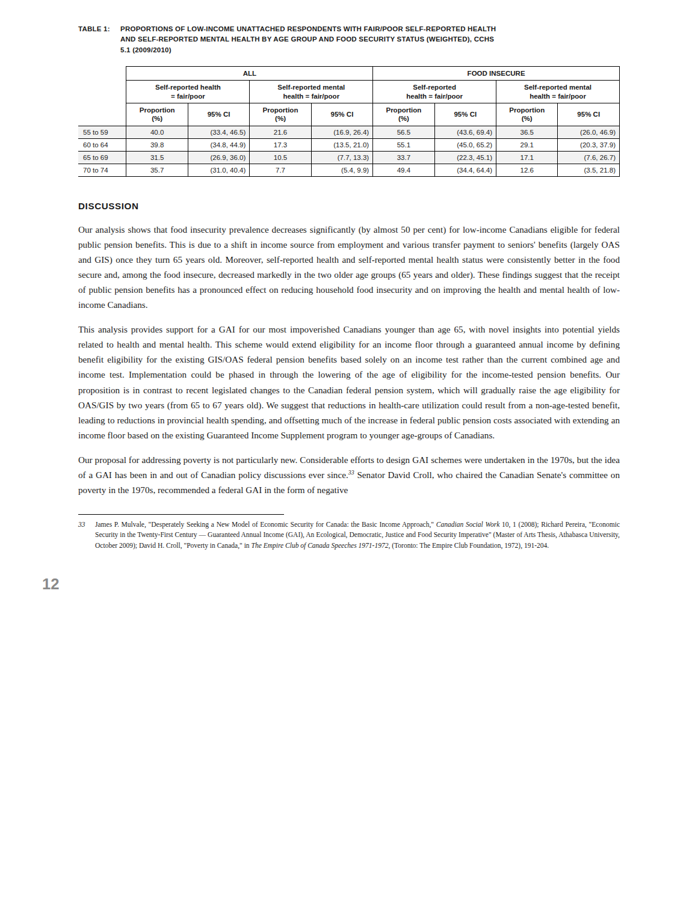TABLE 1: PROPORTIONS OF LOW-INCOME UNATTACHED RESPONDENTS WITH FAIR/POOR SELF-REPORTED HEALTH AND SELF-REPORTED MENTAL HEALTH BY AGE GROUP AND FOOD SECURITY STATUS (WEIGHTED), CCHS 5.1 (2009/2010)
| | ALL | FOOD INSECURE |
| --- | --- | --- |
| Self-reported health = fair/poor | Self-reported mental health = fair/poor | Self-reported health = fair/poor | Self-reported mental health = fair/poor |
| Proportion (%) | 95% CI | Proportion (%) | 95% CI | Proportion (%) | 95% CI | Proportion (%) | 95% CI |
| 55 to 59 | 40.0 | (33.4, 46.5) | 21.6 | (16.9, 26.4) | 56.5 | (43.6, 69.4) | 36.5 | (26.0, 46.9) |
| 60 to 64 | 39.8 | (34.8, 44.9) | 17.3 | (13.5, 21.0) | 55.1 | (45.0, 65.2) | 29.1 | (20.3, 37.9) |
| 65 to 69 | 31.5 | (26.9, 36.0) | 10.5 | (7.7, 13.3) | 33.7 | (22.3, 45.1) | 17.1 | (7.6, 26.7) |
| 70 to 74 | 35.7 | (31.0, 40.4) | 7.7 | (5.4, 9.9) | 49.4 | (34.4, 64.4) | 12.6 | (3.5, 21.8) |
DISCUSSION
Our analysis shows that food insecurity prevalence decreases significantly (by almost 50 per cent) for low-income Canadians eligible for federal public pension benefits. This is due to a shift in income source from employment and various transfer payment to seniors' benefits (largely OAS and GIS) once they turn 65 years old. Moreover, self-reported health and self-reported mental health status were consistently better in the food secure and, among the food insecure, decreased markedly in the two older age groups (65 years and older). These findings suggest that the receipt of public pension benefits has a pronounced effect on reducing household food insecurity and on improving the health and mental health of low-income Canadians.
This analysis provides support for a GAI for our most impoverished Canadians younger than age 65, with novel insights into potential yields related to health and mental health. This scheme would extend eligibility for an income floor through a guaranteed annual income by defining benefit eligibility for the existing GIS/OAS federal pension benefits based solely on an income test rather than the current combined age and income test. Implementation could be phased in through the lowering of the age of eligibility for the income-tested pension benefits. Our proposition is in contrast to recent legislated changes to the Canadian federal pension system, which will gradually raise the age eligibility for OAS/GIS by two years (from 65 to 67 years old). We suggest that reductions in health-care utilization could result from a non-age-tested benefit, leading to reductions in provincial health spending, and offsetting much of the increase in federal public pension costs associated with extending an income floor based on the existing Guaranteed Income Supplement program to younger age-groups of Canadians.
Our proposal for addressing poverty is not particularly new. Considerable efforts to design GAI schemes were undertaken in the 1970s, but the idea of a GAI has been in and out of Canadian policy discussions ever since.33 Senator David Croll, who chaired the Canadian Senate's committee on poverty in the 1970s, recommended a federal GAI in the form of negative
33 James P. Mulvale, "Desperately Seeking a New Model of Economic Security for Canada: the Basic Income Approach," Canadian Social Work 10, 1 (2008); Richard Pereira, "Economic Security in the Twenty-First Century — Guaranteed Annual Income (GAI), An Ecological, Democratic, Justice and Food Security Imperative" (Master of Arts Thesis, Athabasca University, October 2009); David H. Croll, "Poverty in Canada," in The Empire Club of Canada Speeches 1971-1972, (Toronto: The Empire Club Foundation, 1972), 191-204.
12